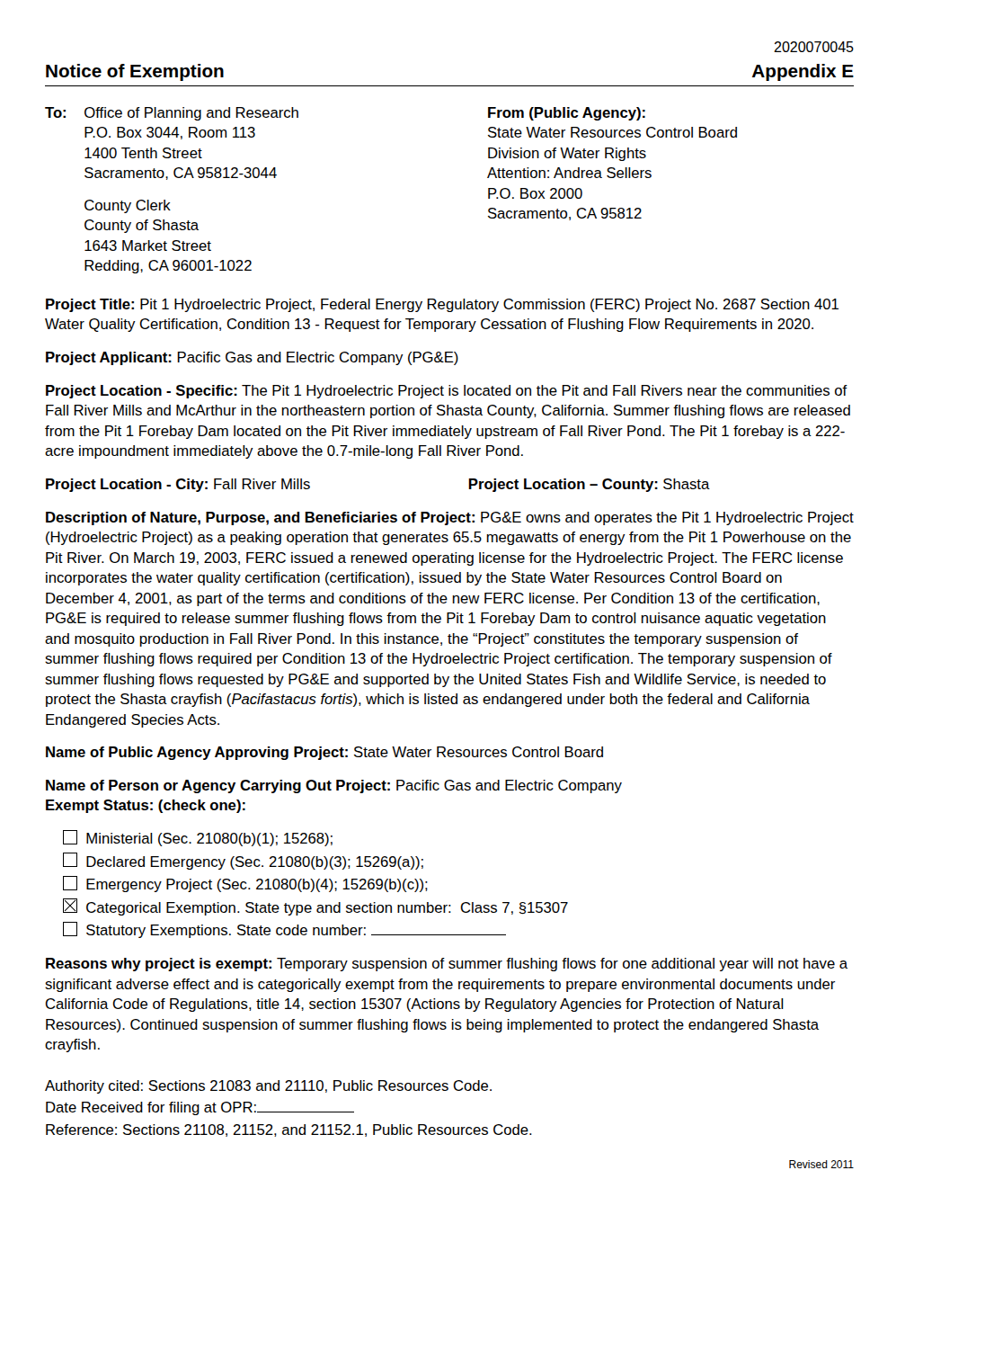2020070045
Notice of Exemption
Appendix E
To:
Office of Planning and Research
P.O. Box 3044, Room 113
1400 Tenth Street
Sacramento, CA 95812-3044
County Clerk
County of Shasta
1643 Market Street
Redding, CA 96001-1022
From (Public Agency):
State Water Resources Control Board
Division of Water Rights
Attention: Andrea Sellers
P.O. Box 2000
Sacramento, CA 95812
Project Title: Pit 1 Hydroelectric Project, Federal Energy Regulatory Commission (FERC) Project No. 2687 Section 401 Water Quality Certification, Condition 13 - Request for Temporary Cessation of Flushing Flow Requirements in 2020.
Project Applicant: Pacific Gas and Electric Company (PG&E)
Project Location - Specific: The Pit 1 Hydroelectric Project is located on the Pit and Fall Rivers near the communities of Fall River Mills and McArthur in the northeastern portion of Shasta County, California. Summer flushing flows are released from the Pit 1 Forebay Dam located on the Pit River immediately upstream of Fall River Pond. The Pit 1 forebay is a 222-acre impoundment immediately above the 0.7-mile-long Fall River Pond.
Project Location - City: Fall River Mills
Project Location – County: Shasta
Description of Nature, Purpose, and Beneficiaries of Project: PG&E owns and operates the Pit 1 Hydroelectric Project (Hydroelectric Project) as a peaking operation that generates 65.5 megawatts of energy from the Pit 1 Powerhouse on the Pit River. On March 19, 2003, FERC issued a renewed operating license for the Hydroelectric Project. The FERC license incorporates the water quality certification (certification), issued by the State Water Resources Control Board on December 4, 2001, as part of the terms and conditions of the new FERC license. Per Condition 13 of the certification, PG&E is required to release summer flushing flows from the Pit 1 Forebay Dam to control nuisance aquatic vegetation and mosquito production in Fall River Pond. In this instance, the “Project” constitutes the temporary suspension of summer flushing flows required per Condition 13 of the Hydroelectric Project certification. The temporary suspension of summer flushing flows requested by PG&E and supported by the United States Fish and Wildlife Service, is needed to protect the Shasta crayfish (Pacifastacus fortis), which is listed as endangered under both the federal and California Endangered Species Acts.
Name of Public Agency Approving Project: State Water Resources Control Board
Name of Person or Agency Carrying Out Project: Pacific Gas and Electric Company
Exempt Status: (check one):
Ministerial (Sec. 21080(b)(1); 15268);
Declared Emergency (Sec. 21080(b)(3); 15269(a));
Emergency Project (Sec. 21080(b)(4); 15269(b)(c));
Categorical Exemption. State type and section number: Class 7, §15307
Statutory Exemptions. State code number:
Reasons why project is exempt: Temporary suspension of summer flushing flows for one additional year will not have a significant adverse effect and is categorically exempt from the requirements to prepare environmental documents under California Code of Regulations, title 14, section 15307 (Actions by Regulatory Agencies for Protection of Natural Resources). Continued suspension of summer flushing flows is being implemented to protect the endangered Shasta crayfish.
Authority cited: Sections 21083 and 21110, Public Resources Code.
Date Received for filing at OPR:
Reference: Sections 21108, 21152, and 21152.1, Public Resources Code.
Revised 2011